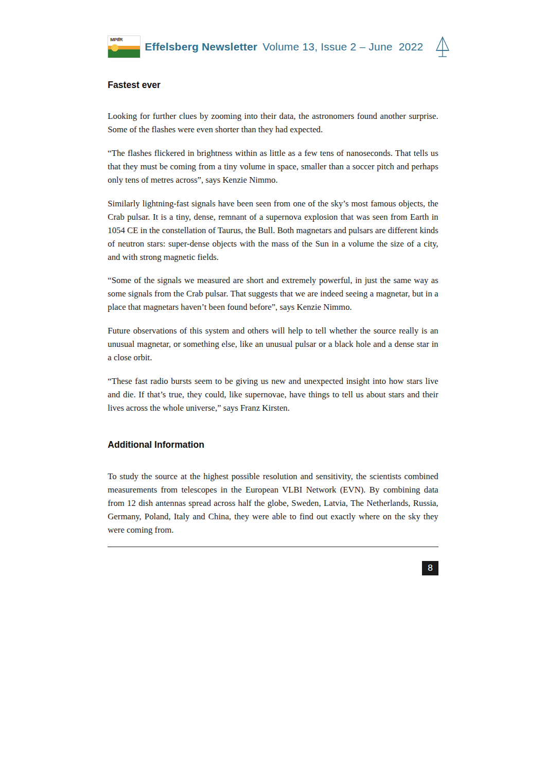Effelsberg Newsletter Volume 13, Issue 2 – June 2022
Fastest ever
Looking for further clues by zooming into their data, the astronomers found another surprise. Some of the flashes were even shorter than they had expected.
“The flashes flickered in brightness within as little as a few tens of nanoseconds. That tells us that they must be coming from a tiny volume in space, smaller than a soccer pitch and perhaps only tens of metres across”, says Kenzie Nimmo.
Similarly lightning-fast signals have been seen from one of the sky’s most famous objects, the Crab pulsar. It is a tiny, dense, remnant of a supernova explosion that was seen from Earth in 1054 CE in the constellation of Taurus, the Bull. Both magnetars and pulsars are different kinds of neutron stars: super-dense objects with the mass of the Sun in a volume the size of a city, and with strong magnetic fields.
“Some of the signals we measured are short and extremely powerful, in just the same way as some signals from the Crab pulsar. That suggests that we are indeed seeing a magnetar, but in a place that magnetars haven’t been found before”, says Kenzie Nimmo.
Future observations of this system and others will help to tell whether the source really is an unusual magnetar, or something else, like an unusual pulsar or a black hole and a dense star in a close orbit.
“These fast radio bursts seem to be giving us new and unexpected insight into how stars live and die. If that’s true, they could, like supernovae, have things to tell us about stars and their lives across the whole universe,” says Franz Kirsten.
Additional Information
To study the source at the highest possible resolution and sensitivity, the scientists combined measurements from telescopes in the European VLBI Network (EVN). By combining data from 12 dish antennas spread across half the globe, Sweden, Latvia, The Netherlands, Russia, Germany, Poland, Italy and China, they were able to find out exactly where on the sky they were coming from.
8